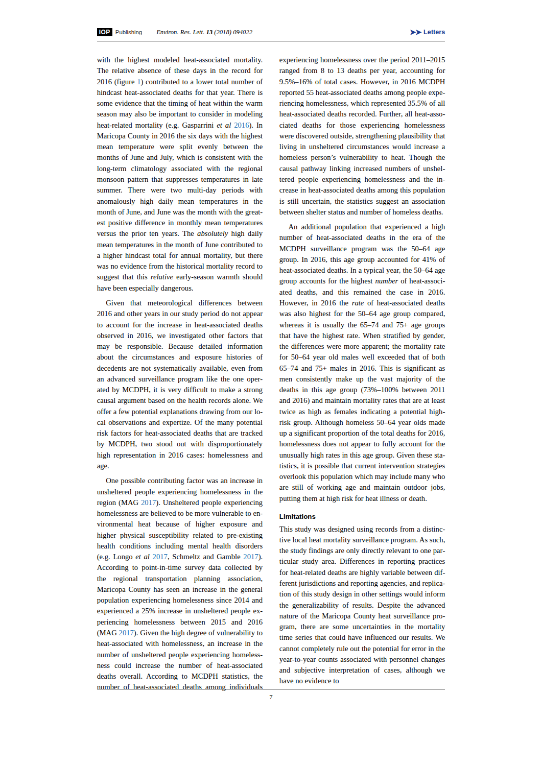IOP Publishing
Environ. Res. Lett. 13 (2018) 094022
➤➤ Letters
with the highest modeled heat-associated mortality. The relative absence of these days in the record for 2016 (figure 1) contributed to a lower total number of hindcast heat-associated deaths for that year. There is some evidence that the timing of heat within the warm season may also be important to consider in modeling heat-related mortality (e.g. Gasparrini et al 2016). In Maricopa County in 2016 the six days with the highest mean temperature were split evenly between the months of June and July, which is consistent with the long-term climatology associated with the regional monsoon pattern that suppresses temperatures in late summer. There were two multi-day periods with anomalously high daily mean temperatures in the month of June, and June was the month with the greatest positive difference in monthly mean temperatures versus the prior ten years. The absolutely high daily mean temperatures in the month of June contributed to a higher hindcast total for annual mortality, but there was no evidence from the historical mortality record to suggest that this relative early-season warmth should have been especially dangerous.
Given that meteorological differences between 2016 and other years in our study period do not appear to account for the increase in heat-associated deaths observed in 2016, we investigated other factors that may be responsible. Because detailed information about the circumstances and exposure histories of decedents are not systematically available, even from an advanced surveillance program like the one operated by MCDPH, it is very difficult to make a strong causal argument based on the health records alone. We offer a few potential explanations drawing from our local observations and expertize. Of the many potential risk factors for heat-associated deaths that are tracked by MCDPH, two stood out with disproportionately high representation in 2016 cases: homelessness and age.
One possible contributing factor was an increase in unsheltered people experiencing homelessness in the region (MAG 2017). Unsheltered people experiencing homelessness are believed to be more vulnerable to environmental heat because of higher exposure and higher physical susceptibility related to pre-existing health conditions including mental health disorders (e.g. Longo et al 2017, Schmeltz and Gamble 2017). According to point-in-time survey data collected by the regional transportation planning association, Maricopa County has seen an increase in the general population experiencing homelessness since 2014 and experienced a 25% increase in unsheltered people experiencing homelessness between 2015 and 2016 (MAG 2017). Given the high degree of vulnerability to heat-associated with homelessness, an increase in the number of unsheltered people experiencing homelessness could increase the number of heat-associated deaths overall. According to MCDPH statistics, the number of heat-associated deaths among individuals experiencing homelessness over the period 2011–2015 ranged from 8 to 13 deaths per year, accounting for 9.5%–16% of total cases. However, in 2016 MCDPH reported 55 heat-associated deaths among people experiencing homelessness, which represented 35.5% of all heat-associated deaths recorded. Further, all heat-associated deaths for those experiencing homelessness were discovered outside, strengthening plausibility that living in unsheltered circumstances would increase a homeless person’s vulnerability to heat. Though the causal pathway linking increased numbers of unsheltered people experiencing homelessness and the increase in heat-associated deaths among this population is still uncertain, the statistics suggest an association between shelter status and number of homeless deaths.
An additional population that experienced a high number of heat-associated deaths in the era of the MCDPH surveillance program was the 50–64 age group. In 2016, this age group accounted for 41% of heat-associated deaths. In a typical year, the 50–64 age group accounts for the highest number of heat-associated deaths, and this remained the case in 2016. However, in 2016 the rate of heat-associated deaths was also highest for the 50–64 age group compared, whereas it is usually the 65–74 and 75+ age groups that have the highest rate. When stratified by gender, the differences were more apparent; the mortality rate for 50–64 year old males well exceeded that of both 65–74 and 75+ males in 2016. This is significant as men consistently make up the vast majority of the deaths in this age group (73%–100% between 2011 and 2016) and maintain mortality rates that are at least twice as high as females indicating a potential high-risk group. Although homeless 50–64 year olds made up a significant proportion of the total deaths for 2016, homelessness does not appear to fully account for the unusually high rates in this age group. Given these statistics, it is possible that current intervention strategies overlook this population which may include many who are still of working age and maintain outdoor jobs, putting them at high risk for heat illness or death.
Limitations
This study was designed using records from a distinctive local heat mortality surveillance program. As such, the study findings are only directly relevant to one particular study area. Differences in reporting practices for heat-related deaths are highly variable between different jurisdictions and reporting agencies, and replication of this study design in other settings would inform the generalizability of results. Despite the advanced nature of the Maricopa County heat surveillance program, there are some uncertainties in the mortality time series that could have influenced our results. We cannot completely rule out the potential for error in the year-to-year counts associated with personnel changes and subjective interpretation of cases, although we have no evidence to
7